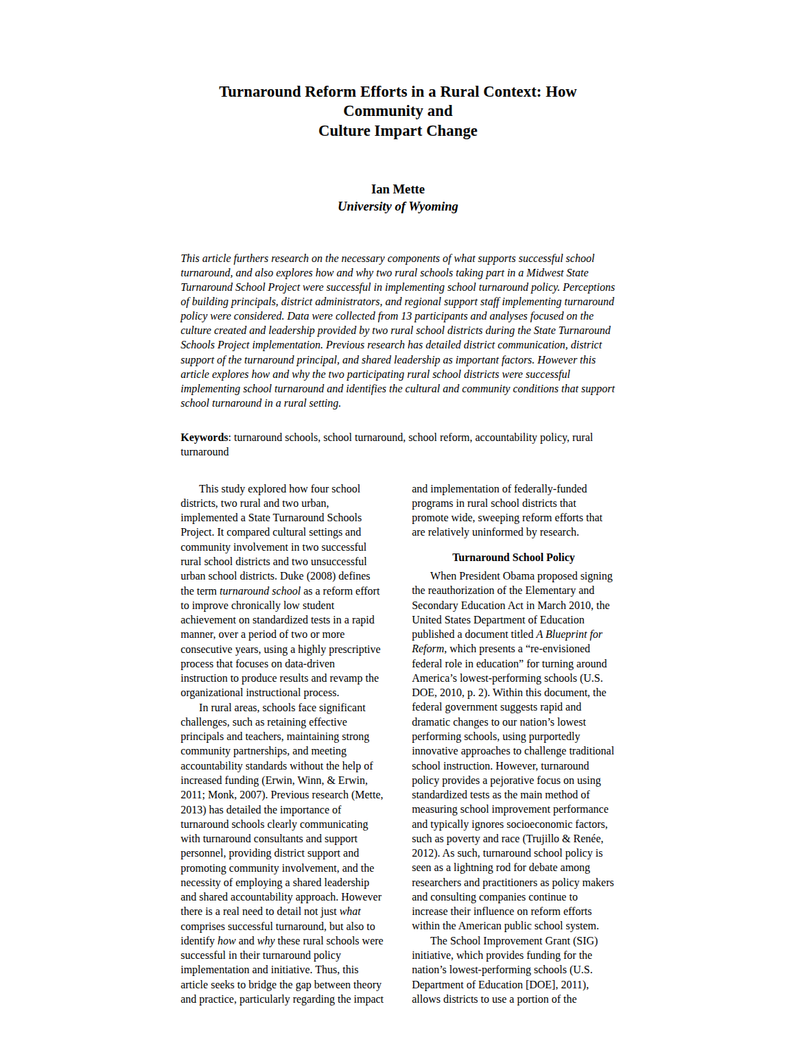Turnaround Reform Efforts in a Rural Context: How Community and
Culture Impart Change
Ian Mette
University of Wyoming
This article furthers research on the necessary components of what supports successful school turnaround, and also explores how and why two rural schools taking part in a Midwest State Turnaround School Project were successful in implementing school turnaround policy. Perceptions of building principals, district administrators, and regional support staff implementing turnaround policy were considered. Data were collected from 13 participants and analyses focused on the culture created and leadership provided by two rural school districts during the State Turnaround Schools Project implementation. Previous research has detailed district communication, district support of the turnaround principal, and shared leadership as important factors. However this article explores how and why the two participating rural school districts were successful implementing school turnaround and identifies the cultural and community conditions that support school turnaround in a rural setting.
Keywords: turnaround schools, school turnaround, school reform, accountability policy, rural turnaround
This study explored how four school districts, two rural and two urban, implemented a State Turnaround Schools Project. It compared cultural settings and community involvement in two successful rural school districts and two unsuccessful urban school districts. Duke (2008) defines the term turnaround school as a reform effort to improve chronically low student achievement on standardized tests in a rapid manner, over a period of two or more consecutive years, using a highly prescriptive process that focuses on data-driven instruction to produce results and revamp the organizational instructional process.
In rural areas, schools face significant challenges, such as retaining effective principals and teachers, maintaining strong community partnerships, and meeting accountability standards without the help of increased funding (Erwin, Winn, & Erwin, 2011; Monk, 2007). Previous research (Mette, 2013) has detailed the importance of turnaround schools clearly communicating with turnaround consultants and support personnel, providing district support and promoting community involvement, and the necessity of employing a shared leadership and shared accountability approach. However there is a real need to detail not just what comprises successful turnaround, but also to identify how and why these rural schools were successful in their turnaround policy implementation and initiative. Thus, this article seeks to bridge the gap between theory and practice, particularly regarding the impact and implementation of federally-funded programs in rural school districts that promote wide, sweeping reform efforts that are relatively uninformed by research.
Turnaround School Policy
When President Obama proposed signing the reauthorization of the Elementary and Secondary Education Act in March 2010, the United States Department of Education published a document titled A Blueprint for Reform, which presents a “re-envisioned federal role in education” for turning around America’s lowest-performing schools (U.S. DOE, 2010, p. 2). Within this document, the federal government suggests rapid and dramatic changes to our nation’s lowest performing schools, using purportedly innovative approaches to challenge traditional school instruction. However, turnaround policy provides a pejorative focus on using standardized tests as the main method of measuring school improvement performance and typically ignores socioeconomic factors, such as poverty and race (Trujillo & Renée, 2012). As such, turnaround school policy is seen as a lightning rod for debate among researchers and practitioners as policy makers and consulting companies continue to increase their influence on reform efforts within the American public school system.
The School Improvement Grant (SIG) initiative, which provides funding for the nation’s lowest-performing schools (U.S. Department of Education [DOE], 2011), allows districts to use a portion of the